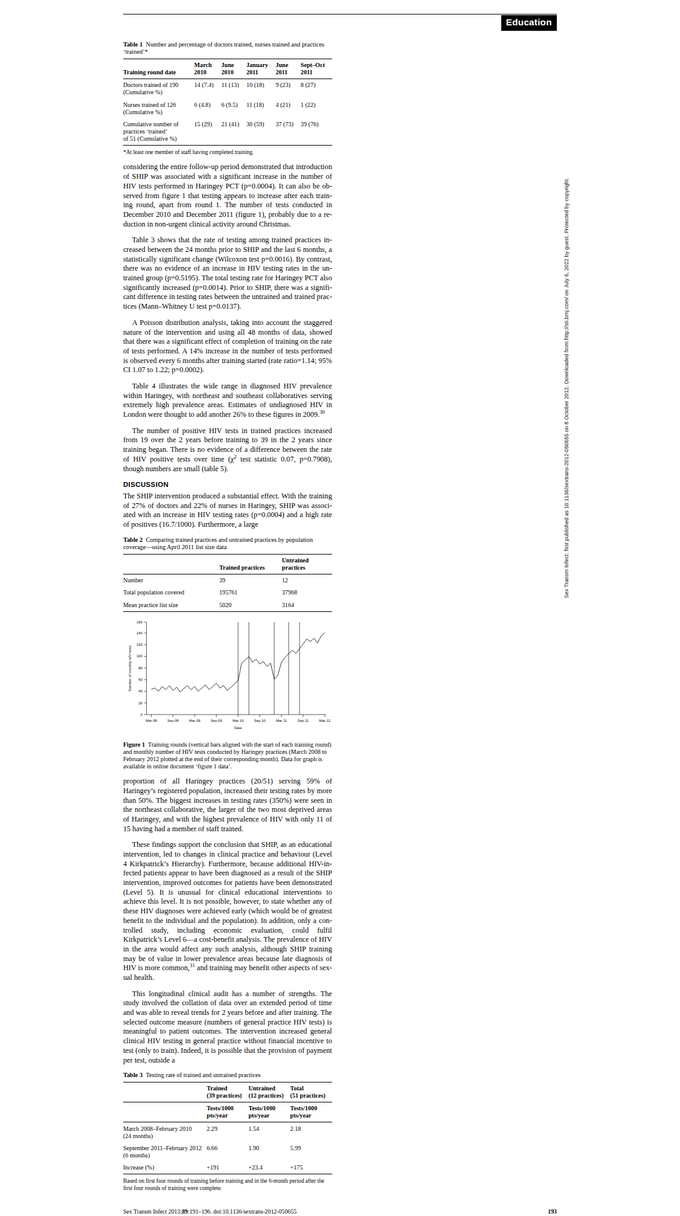Sex Transm Infect: first published as 10.1136/sextrans-2012-050655 on 8 October 2012. Downloaded from http://sti.bmj.com/ on July 6, 2022 by guest. Protected by copyright.
Education
Table 1 Number and percentage of doctors trained, nurses trained and practices ‘trained’*
| Training round date | March 2010 | June 2010 | January 2011 | June 2011 | Sept–Oct 2011 |
| --- | --- | --- | --- | --- | --- |
| Doctors trained of 190 (Cumulative %) | 14 (7.4) | 11 (13) | 10 (18) | 9 (23) | 8 (27) |
| Nurses trained of 126 (Cumulative %) | 6 (4.8) | 6 (9.5) | 11 (18) | 4 (21) | 1 (22) |
| Cumulative number of practices ‘trained’ of 51 (Cumulative %) | 15 (29) | 21 (41) | 30 (59) | 37 (73) | 39 (76) |
*At least one member of staff having completed training.
considering the entire follow-up period demonstrated that introduction of SHIP was associated with a significant increase in the number of HIV tests performed in Haringey PCT (p=0.0004). It can also be observed from figure 1 that testing appears to increase after each training round, apart from round 1. The number of tests conducted in December 2010 and December 2011 (figure 1), probably due to a reduction in non-urgent clinical activity around Christmas.
Table 3 shows that the rate of testing among trained practices increased between the 24 months prior to SHIP and the last 6 months, a statistically significant change (Wilcoxon test p=0.0016). By contrast, there was no evidence of an increase in HIV testing rates in the untrained group (p=0.5195). The total testing rate for Haringey PCT also significantly increased (p=0.0014). Prior to SHIP, there was a significant difference in testing rates between the untrained and trained practices (Mann–Whitney U test p=0.0137).
A Poisson distribution analysis, taking into account the staggered nature of the intervention and using all 48 months of data, showed that there was a significant effect of completion of training on the rate of tests performed. A 14% increase in the number of tests performed is observed every 6 months after training started (rate ratio=1.14; 95% CI 1.07 to 1.22; p=0.0002).
Table 4 illustrates the wide range in diagnosed HIV prevalence within Haringey, with northeast and southeast collaboratives serving extremely high prevalence areas. Estimates of undiagnosed HIV in London were thought to add another 26% to these figures in 2009.30
The number of positive HIV tests in trained practices increased from 19 over the 2 years before training to 39 in the 2 years since training began. There is no evidence of a difference between the rate of HIV positive tests over time (χ2 test statistic 0.07, p=0.7908), though numbers are small (table 5).
Discussion
The SHIP intervention produced a substantial effect. With the training of 27% of doctors and 22% of nurses in Haringey, SHIP was associated with an increase in HIV testing rates (p=0.0004) and a high rate of positives (16.7/1000). Furthermore, a large
Table 2 Comparing trained practices and untrained practices by population coverage—using April 2011 list size data
| | Trained practices | Untrained practices |
| --- | --- | --- |
| Number | 39 | 12 |
| Total population covered | 195761 | 37968 |
| Mean practice list size | 5020 | 3164 |
0 20 40 60 80 100 120 140 160 Number of monthly HIV tests Mar 08 Sep 08 Mar 09 Sep 09 Mar 10 Sep 10 Mar 11 Sep 11 Mar 12 Date
Figure 1 Training rounds (vertical bars aligned with the start of each training round) and monthly number of HIV tests conducted by Haringey practices (March 2008 to February 2012 plotted at the end of their corresponding month). Data for graph is available in online document ‘figure 1 data’.
proportion of all Haringey practices (20/51) serving 59% of Haringey’s registered population, increased their testing rates by more than 50%. The biggest increases in testing rates (350%) were seen in the northeast collaborative, the larger of the two most deprived areas of Haringey, and with the highest prevalence of HIV with only 11 of 15 having had a member of staff trained.
These findings support the conclusion that SHIP, as an educational intervention, led to changes in clinical practice and behaviour (Level 4 Kirkpatrick’s Hierarchy). Furthermore, because additional HIV-infected patients appear to have been diagnosed as a result of the SHIP intervention, improved outcomes for patients have been demonstrated (Level 5). It is unusual for clinical educational interventions to achieve this level. It is not possible, however, to state whether any of these HIV diagnoses were achieved early (which would be of greatest benefit to the individual and the population). In addition, only a controlled study, including economic evaluation, could fulfil Kirkpatrick’s Level 6—a cost-benefit analysis. The prevalence of HIV in the area would affect any such analysis, although SHIP training may be of value in lower prevalence areas because late diagnosis of HIV is more common,31 and training may benefit other aspects of sexual health.
This longitudinal clinical audit has a number of strengths. The study involved the collation of data over an extended period of time and was able to reveal trends for 2 years before and after training. The selected outcome measure (numbers of general practice HIV tests) is meaningful to patient outcomes. The intervention increased general clinical HIV testing in general practice without financial incentive to test (only to train). Indeed, it is possible that the provision of payment per test, outside a
Table 3 Testing rate of trained and untrained practices
| | Trained (39 practices) | Untrained (12 practices) | Total (51 practices) |
| --- | --- | --- | --- |
| | Tests/1000 pts/year | Tests/1000 pts/year | Tests/1000 pts/year |
| March 2008–February 2010 (24 months) | 2.29 | 1.54 | 2.18 |
| September 2011–February 2012 (6 months) | 6.66 | 1.90 | 5.99 |
| Increase (%) | +191 | +23.4 | +175 |
Based on first four rounds of training before training and in the 6-month period after the first four rounds of training were complete.
Sex Transm Infect 2013;89:191–196. doi:10.1136/sextrans-2012-050655
193